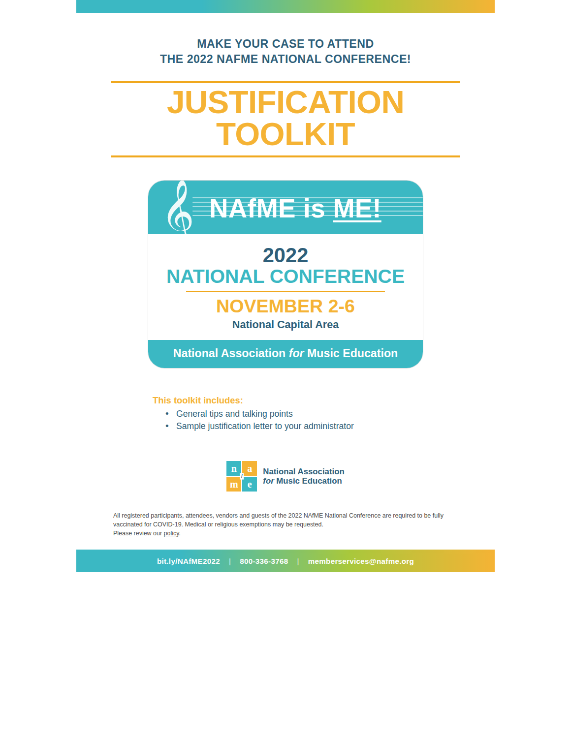Make your case to attend
the 2022 NAfME National Conference!
Justification Toolkit
𝄞
NAfME is ME!
2022
National Conference
November 2-6
National Capital Area
National Association for Music Education
This toolkit includes:
General tips and talking points
Sample justification letter to your administrator
n
a
m
e
f
National Association for Music Education
All registered participants, attendees, vendors and guests of the 2022 NAfME National Conference are required to be fully vaccinated for COVID-19. Medical or religious exemptions may be requested.
Please review our policy.
bit.ly/NAfME2022 | 800-336-3768 | memberservices@nafme.org